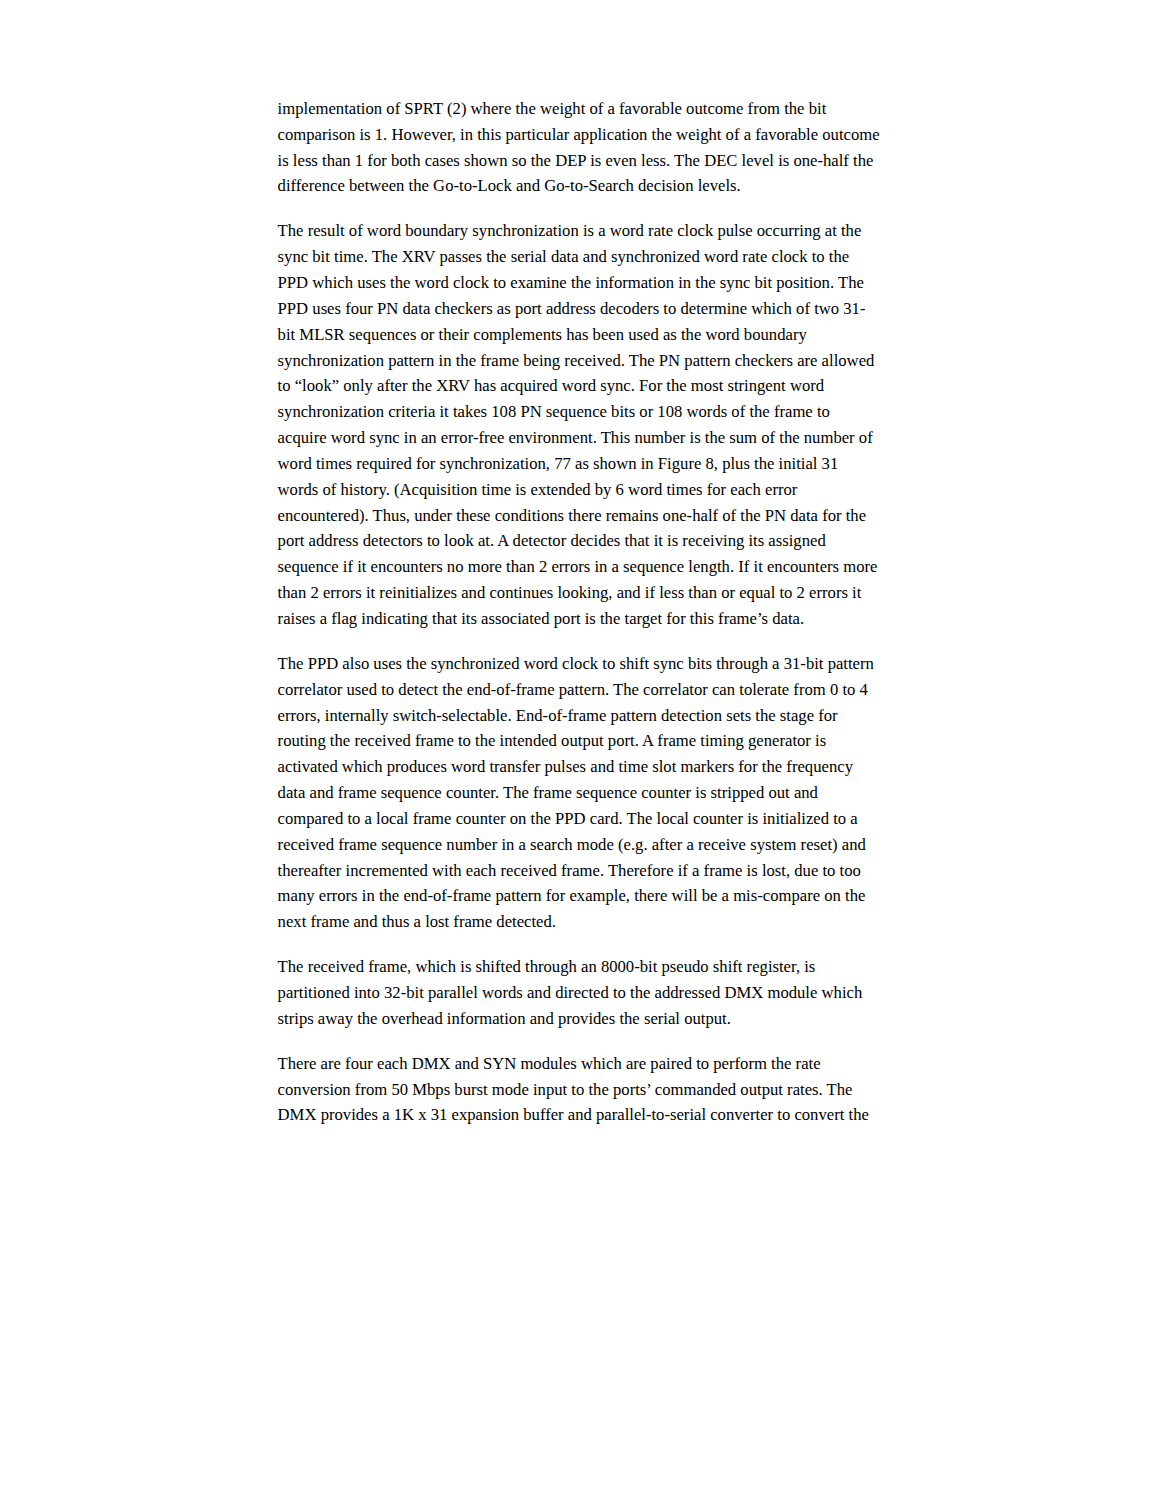implementation of SPRT (2) where the weight of a favorable outcome from the bit comparison is 1. However, in this particular application the weight of a favorable outcome is less than 1 for both cases shown so the DEP is even less. The DEC level is one-half the difference between the Go-to-Lock and Go-to-Search decision levels.
The result of word boundary synchronization is a word rate clock pulse occurring at the sync bit time. The XRV passes the serial data and synchronized word rate clock to the PPD which uses the word clock to examine the information in the sync bit position. The PPD uses four PN data checkers as port address decoders to determine which of two 31-bit MLSR sequences or their complements has been used as the word boundary synchronization pattern in the frame being received. The PN pattern checkers are allowed to “look” only after the XRV has acquired word sync. For the most stringent word synchronization criteria it takes 108 PN sequence bits or 108 words of the frame to acquire word sync in an error-free environment. This number is the sum of the number of word times required for synchronization, 77 as shown in Figure 8, plus the initial 31 words of history. (Acquisition time is extended by 6 word times for each error encountered). Thus, under these conditions there remains one-half of the PN data for the port address detectors to look at. A detector decides that it is receiving its assigned sequence if it encounters no more than 2 errors in a sequence length. If it encounters more than 2 errors it reinitializes and continues looking, and if less than or equal to 2 errors it raises a flag indicating that its associated port is the target for this frame’s data.
The PPD also uses the synchronized word clock to shift sync bits through a 31-bit pattern correlator used to detect the end-of-frame pattern. The correlator can tolerate from 0 to 4 errors, internally switch-selectable. End-of-frame pattern detection sets the stage for routing the received frame to the intended output port. A frame timing generator is activated which produces word transfer pulses and time slot markers for the frequency data and frame sequence counter. The frame sequence counter is stripped out and compared to a local frame counter on the PPD card. The local counter is initialized to a received frame sequence number in a search mode (e.g. after a receive system reset) and thereafter incremented with each received frame. Therefore if a frame is lost, due to too many errors in the end-of-frame pattern for example, there will be a mis-compare on the next frame and thus a lost frame detected.
The received frame, which is shifted through an 8000-bit pseudo shift register, is partitioned into 32-bit parallel words and directed to the addressed DMX module which strips away the overhead information and provides the serial output.
There are four each DMX and SYN modules which are paired to perform the rate conversion from 50 Mbps burst mode input to the ports’ commanded output rates. The DMX provides a 1K x 31 expansion buffer and parallel-to-serial converter to convert the